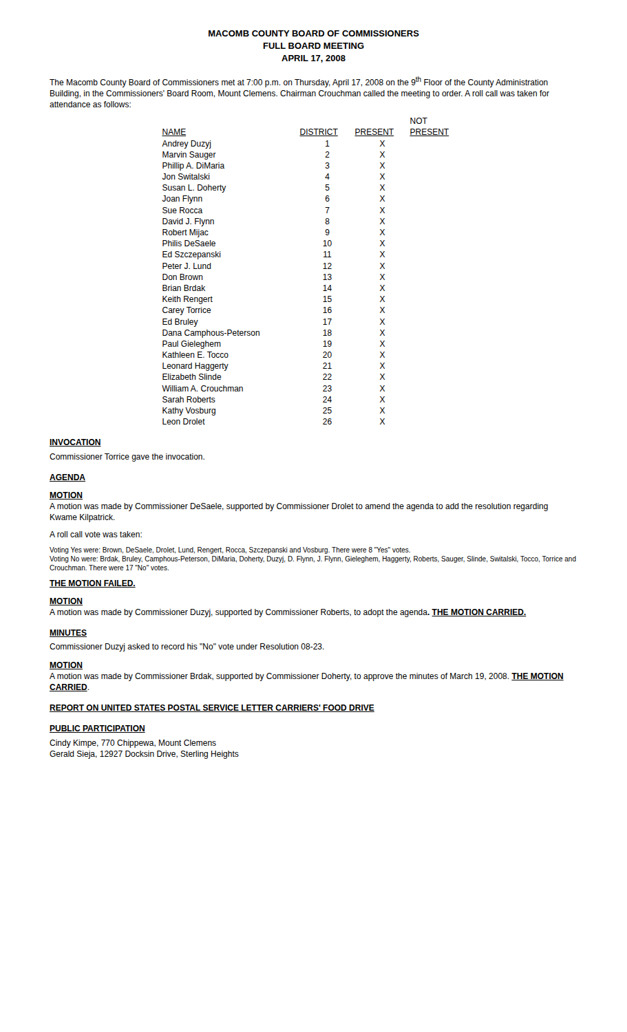MACOMB COUNTY BOARD OF COMMISSIONERS
FULL BOARD MEETING
APRIL 17, 2008
The Macomb County Board of Commissioners met at 7:00 p.m. on Thursday, April 17, 2008 on the 9th Floor of the County Administration Building, in the Commissioners' Board Room, Mount Clemens. Chairman Crouchman called the meeting to order. A roll call was taken for attendance as follows:
| | | | NOT |
| --- | --- | --- | --- |
| NAME | DISTRICT | PRESENT | PRESENT |
| Andrey Duzyj | 1 | X | |
| Marvin Sauger | 2 | X | |
| Phillip A. DiMaria | 3 | X | |
| Jon Switalski | 4 | X | |
| Susan L. Doherty | 5 | X | |
| Joan Flynn | 6 | X | |
| Sue Rocca | 7 | X | |
| David J. Flynn | 8 | X | |
| Robert Mijac | 9 | X | |
| Philis DeSaele | 10 | X | |
| Ed Szczepanski | 11 | X | |
| Peter J. Lund | 12 | X | |
| Don Brown | 13 | X | |
| Brian Brdak | 14 | X | |
| Keith Rengert | 15 | X | |
| Carey Torrice | 16 | X | |
| Ed Bruley | 17 | X | |
| Dana Camphous-Peterson | 18 | X | |
| Paul Gieleghem | 19 | X | |
| Kathleen E. Tocco | 20 | X | |
| Leonard Haggerty | 21 | X | |
| Elizabeth Slinde | 22 | X | |
| William A. Crouchman | 23 | X | |
| Sarah Roberts | 24 | X | |
| Kathy Vosburg | 25 | X | |
| Leon Drolet | 26 | X | |
INVOCATION
Commissioner Torrice gave the invocation.
AGENDA
MOTION
A motion was made by Commissioner DeSaele, supported by Commissioner Drolet to amend the agenda to add the resolution regarding Kwame Kilpatrick.
A roll call vote was taken:
Voting Yes were: Brown, DeSaele, Drolet, Lund, Rengert, Rocca, Szczepanski and Vosburg. There were 8 "Yes" votes.
Voting No were: Brdak, Bruley, Camphous-Peterson, DiMaria, Doherty, Duzyj, D. Flynn, J. Flynn, Gieleghem, Haggerty, Roberts, Sauger, Slinde, Switalski, Tocco, Torrice and Crouchman. There were 17 "No" votes.
THE MOTION FAILED.
MOTION
A motion was made by Commissioner Duzyj, supported by Commissioner Roberts, to adopt the agenda. THE MOTION CARRIED.
MINUTES
Commissioner Duzyj asked to record his "No" vote under Resolution 08-23.
MOTION
A motion was made by Commissioner Brdak, supported by Commissioner Doherty, to approve the minutes of March 19, 2008. THE MOTION CARRIED.
REPORT ON UNITED STATES POSTAL SERVICE LETTER CARRIERS' FOOD DRIVE
PUBLIC PARTICIPATION
Cindy Kimpe, 770 Chippewa, Mount Clemens
Gerald Sieja, 12927 Docksin Drive, Sterling Heights